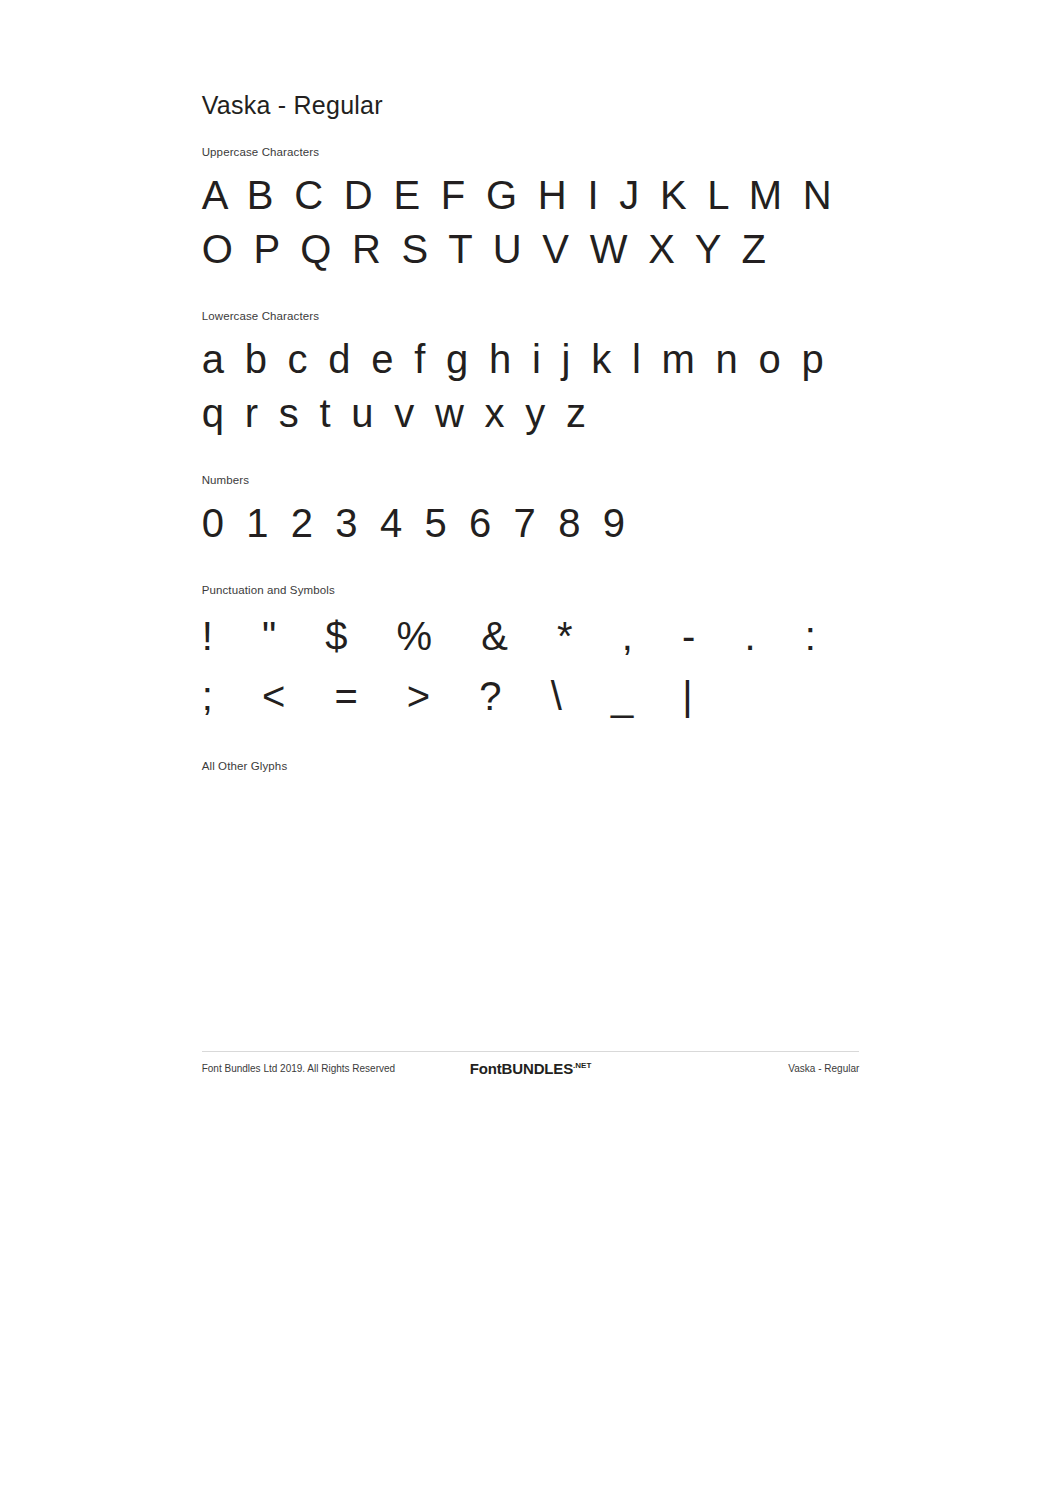Vaska - Regular
Uppercase Characters
A B C D E F G H I J K L M N O P Q R S T U V W X Y Z
Lowercase Characters
a b c d e f g h i j k l m n o p q r s t u v w x y z
Numbers
0 1 2 3 4 5 6 7 8 9
Punctuation and Symbols
! " $ % & * , - . : ; < = > ? \ _ |
All Other Glyphs
Font Bundles Ltd 2019. All Rights Reserved
FontBUNDLES.NET
Vaska - Regular